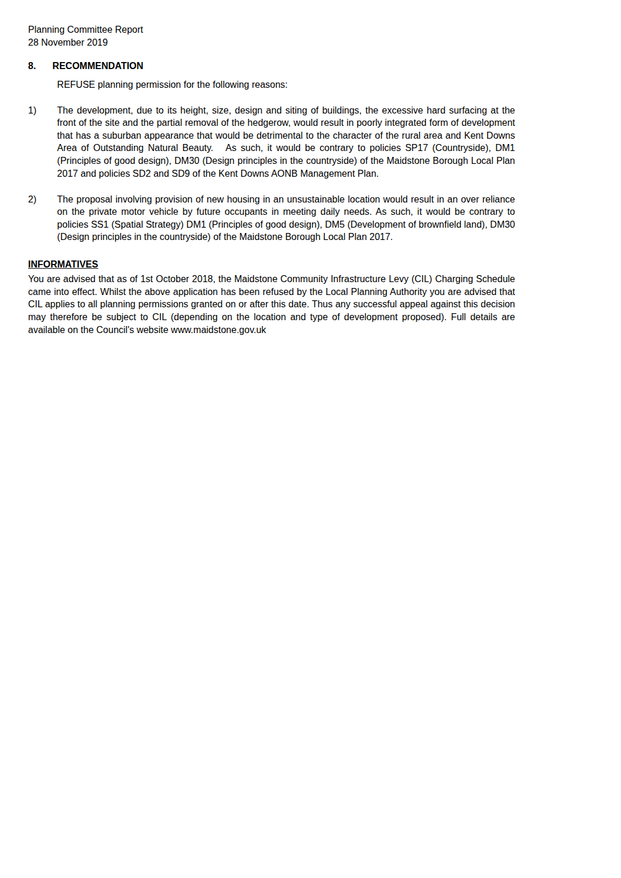Planning Committee Report
28 November 2019
8. RECOMMENDATION
REFUSE planning permission for the following reasons:
1) The development, due to its height, size, design and siting of buildings, the excessive hard surfacing at the front of the site and the partial removal of the hedgerow, would result in poorly integrated form of development that has a suburban appearance that would be detrimental to the character of the rural area and Kent Downs Area of Outstanding Natural Beauty. As such, it would be contrary to policies SP17 (Countryside), DM1 (Principles of good design), DM30 (Design principles in the countryside) of the Maidstone Borough Local Plan 2017 and policies SD2 and SD9 of the Kent Downs AONB Management Plan.
2) The proposal involving provision of new housing in an unsustainable location would result in an over reliance on the private motor vehicle by future occupants in meeting daily needs. As such, it would be contrary to policies SS1 (Spatial Strategy) DM1 (Principles of good design), DM5 (Development of brownfield land), DM30 (Design principles in the countryside) of the Maidstone Borough Local Plan 2017.
INFORMATIVES
You are advised that as of 1st October 2018, the Maidstone Community Infrastructure Levy (CIL) Charging Schedule came into effect. Whilst the above application has been refused by the Local Planning Authority you are advised that CIL applies to all planning permissions granted on or after this date. Thus any successful appeal against this decision may therefore be subject to CIL (depending on the location and type of development proposed). Full details are available on the Council's website www.maidstone.gov.uk